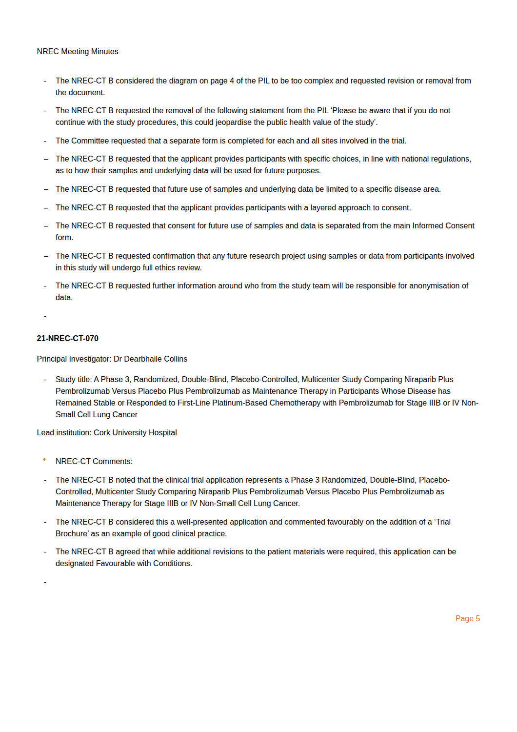NREC Meeting Minutes
The NREC-CT B considered the diagram on page 4 of the PIL to be too complex and requested revision or removal from the document.
The NREC-CT B requested the removal of the following statement from the PIL ‘Please be aware that if you do not continue with the study procedures, this could jeopardise the public health value of the study’.
The Committee requested that a separate form is completed for each and all sites involved in the trial.
The NREC-CT B requested that the applicant provides participants with specific choices, in line with national regulations, as to how their samples and underlying data will be used for future purposes.
The NREC-CT B requested that future use of samples and underlying data be limited to a specific disease area.
The NREC-CT B requested that the applicant provides participants with a layered approach to consent.
The NREC-CT B requested that consent for future use of samples and data is separated from the main Informed Consent form.
The NREC-CT B requested confirmation that any future research project using samples or data from participants involved in this study will undergo full ethics review.
The NREC-CT B requested further information around who from the study team will be responsible for anonymisation of data.
-
21-NREC-CT-070
Principal Investigator: Dr Dearbhaile Collins
Study title: A Phase 3, Randomized, Double-Blind, Placebo-Controlled, Multicenter Study Comparing Niraparib Plus Pembrolizumab Versus Placebo Plus Pembrolizumab as Maintenance Therapy in Participants Whose Disease has Remained Stable or Responded to First-Line Platinum-Based Chemotherapy with Pembrolizumab for Stage IIIB or IV Non-Small Cell Lung Cancer
Lead institution: Cork University Hospital
NREC-CT Comments:
The NREC-CT B noted that the clinical trial application represents a Phase 3 Randomized, Double-Blind, Placebo-Controlled, Multicenter Study Comparing Niraparib Plus Pembrolizumab Versus Placebo Plus Pembrolizumab as Maintenance Therapy for Stage IIIB or IV Non-Small Cell Lung Cancer.
The NREC-CT B considered this a well-presented application and commented favourably on the addition of a ‘Trial Brochure’ as an example of good clinical practice.
The NREC-CT B agreed that while additional revisions to the patient materials were required, this application can be designated Favourable with Conditions.
-
Page 5